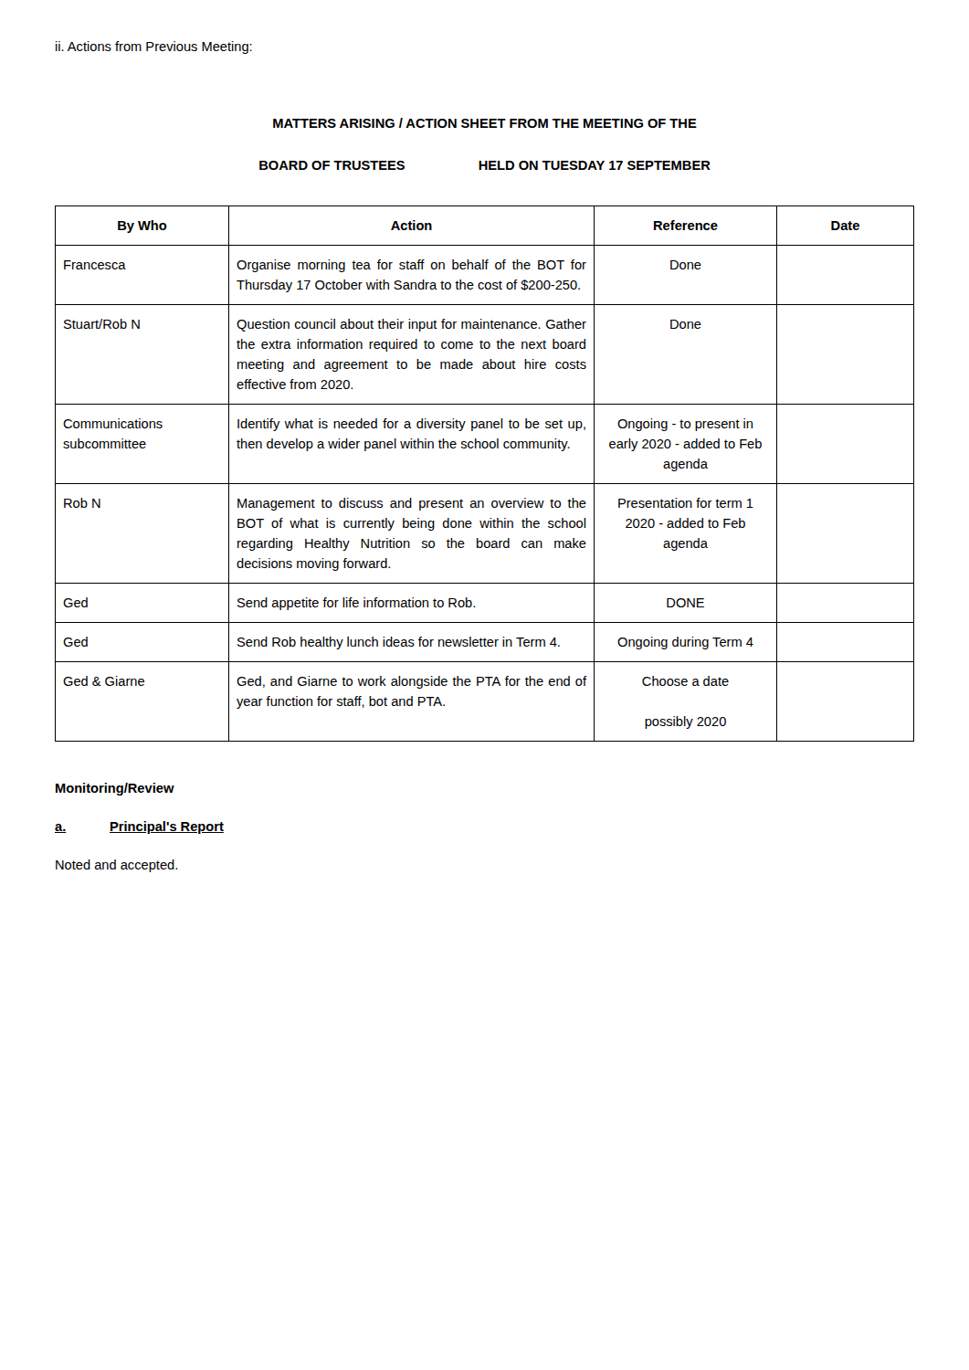ii. Actions from Previous Meeting:
MATTERS ARISING / ACTION SHEET FROM THE MEETING OF THE BOARD OF TRUSTEES HELD ON TUESDAY 17 SEPTEMBER
| By Who | Action | Reference | Date |
| --- | --- | --- | --- |
| Francesca | Organise morning tea for staff on behalf of the BOT for Thursday 17 October with Sandra to the cost of $200-250. | Done | |
| Stuart/Rob N | Question council about their input for maintenance. Gather the extra information required to come to the next board meeting and agreement to be made about hire costs effective from 2020. | Done | |
| Communications subcommittee | Identify what is needed for a diversity panel to be set up, then develop a wider panel within the school community. | Ongoing - to present in early 2020 - added to Feb agenda | |
| Rob N | Management to discuss and present an overview to the BOT of what is currently being done within the school regarding Healthy Nutrition so the board can make decisions moving forward. | Presentation for term 1 2020 - added to Feb agenda | |
| Ged | Send appetite for life information to Rob. | DONE | |
| Ged | Send Rob healthy lunch ideas for newsletter in Term 4. | Ongoing during Term 4 | |
| Ged & Giarne | Ged, and Giarne to work alongside the PTA for the end of year function for staff, bot and PTA. | Choose a date possibly 2020 | |
Monitoring/Review
a. Principal's Report
Noted and accepted.